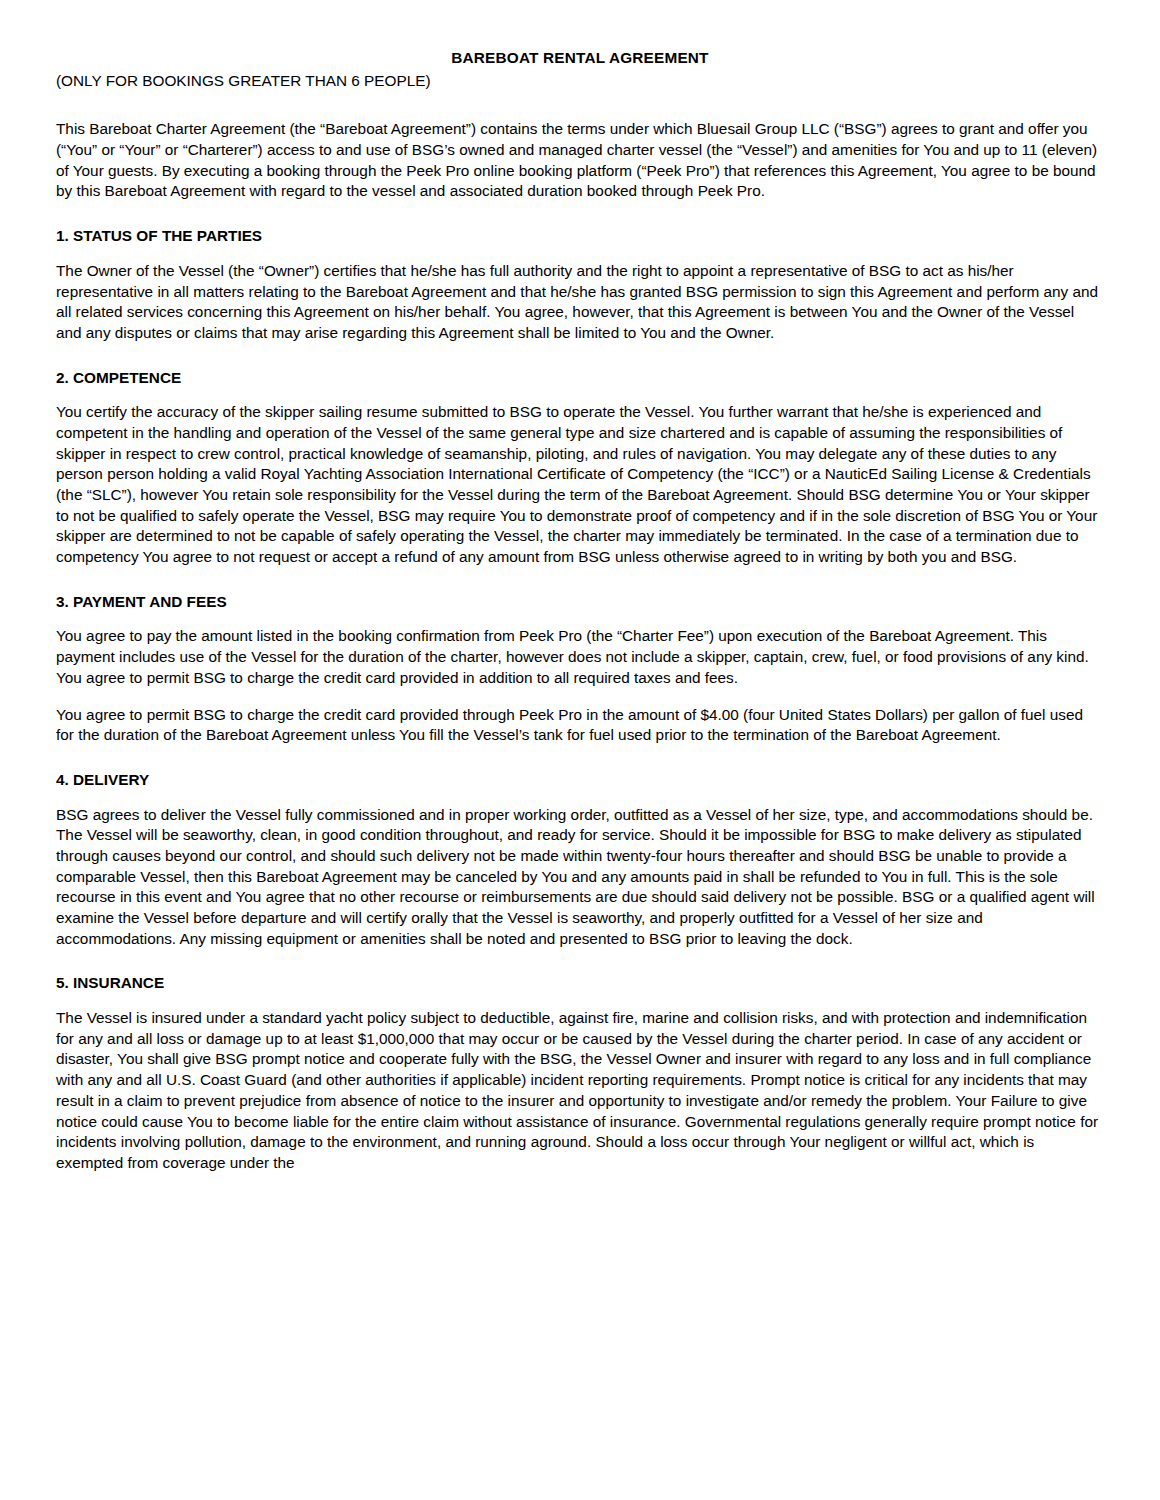BAREBOAT RENTAL AGREEMENT
(ONLY FOR BOOKINGS GREATER THAN 6 PEOPLE)
This Bareboat Charter Agreement (the “Bareboat Agreement”) contains the terms under which Bluesail Group LLC (“BSG”) agrees to grant and offer you (“You” or “Your” or “Charterer”) access to and use of BSG’s owned and managed charter vessel (the “Vessel”) and amenities for You and up to 11 (eleven) of Your guests. By executing a booking through the Peek Pro online booking platform (“Peek Pro”) that references this Agreement, You agree to be bound by this Bareboat Agreement with regard to the vessel and associated duration booked through Peek Pro.
1. STATUS OF THE PARTIES
The Owner of the Vessel (the “Owner”) certifies that he/she has full authority and the right to appoint a representative of BSG to act as his/her representative in all matters relating to the Bareboat Agreement and that he/she has granted BSG permission to sign this Agreement and perform any and all related services concerning this Agreement on his/her behalf. You agree, however, that this Agreement is between You and the Owner of the Vessel and any disputes or claims that may arise regarding this Agreement shall be limited to You and the Owner.
2. COMPETENCE
You certify the accuracy of the skipper sailing resume submitted to BSG to operate the Vessel. You further warrant that he/she is experienced and competent in the handling and operation of the Vessel of the same general type and size chartered and is capable of assuming the responsibilities of skipper in respect to crew control, practical knowledge of seamanship, piloting, and rules of navigation. You may delegate any of these duties to any person person holding a valid Royal Yachting Association International Certificate of Competency (the “ICC”) or a NauticEd Sailing License & Credentials (the “SLC”), however You retain sole responsibility for the Vessel during the term of the Bareboat Agreement. Should BSG determine You or Your skipper to not be qualified to safely operate the Vessel, BSG may require You to demonstrate proof of competency and if in the sole discretion of BSG You or Your skipper are determined to not be capable of safely operating the Vessel, the charter may immediately be terminated. In the case of a termination due to competency You agree to not request or accept a refund of any amount from BSG unless otherwise agreed to in writing by both you and BSG.
3. PAYMENT AND FEES
You agree to pay the amount listed in the booking confirmation from Peek Pro (the “Charter Fee”) upon execution of the Bareboat Agreement. This payment includes use of the Vessel for the duration of the charter, however does not include a skipper, captain, crew, fuel, or food provisions of any kind. You agree to permit BSG to charge the credit card provided in addition to all required taxes and fees.
You agree to permit BSG to charge the credit card provided through Peek Pro in the amount of $4.00 (four United States Dollars) per gallon of fuel used for the duration of the Bareboat Agreement unless You fill the Vessel’s tank for fuel used prior to the termination of the Bareboat Agreement.
4. DELIVERY
BSG agrees to deliver the Vessel fully commissioned and in proper working order, outfitted as a Vessel of her size, type, and accommodations should be. The Vessel will be seaworthy, clean, in good condition throughout, and ready for service. Should it be impossible for BSG to make delivery as stipulated through causes beyond our control, and should such delivery not be made within twenty-four hours thereafter and should BSG be unable to provide a comparable Vessel, then this Bareboat Agreement may be canceled by You and any amounts paid in shall be refunded to You in full. This is the sole recourse in this event and You agree that no other recourse or reimbursements are due should said delivery not be possible. BSG or a qualified agent will examine the Vessel before departure and will certify orally that the Vessel is seaworthy, and properly outfitted for a Vessel of her size and accommodations. Any missing equipment or amenities shall be noted and presented to BSG prior to leaving the dock.
5. INSURANCE
The Vessel is insured under a standard yacht policy subject to deductible, against fire, marine and collision risks, and with protection and indemnification for any and all loss or damage up to at least $1,000,000 that may occur or be caused by the Vessel during the charter period. In case of any accident or disaster, You shall give BSG prompt notice and cooperate fully with the BSG, the Vessel Owner and insurer with regard to any loss and in full compliance with any and all U.S. Coast Guard (and other authorities if applicable) incident reporting requirements. Prompt notice is critical for any incidents that may result in a claim to prevent prejudice from absence of notice to the insurer and opportunity to investigate and/or remedy the problem. Your Failure to give notice could cause You to become liable for the entire claim without assistance of insurance. Governmental regulations generally require prompt notice for incidents involving pollution, damage to the environment, and running aground. Should a loss occur through Your negligent or willful act, which is exempted from coverage under the